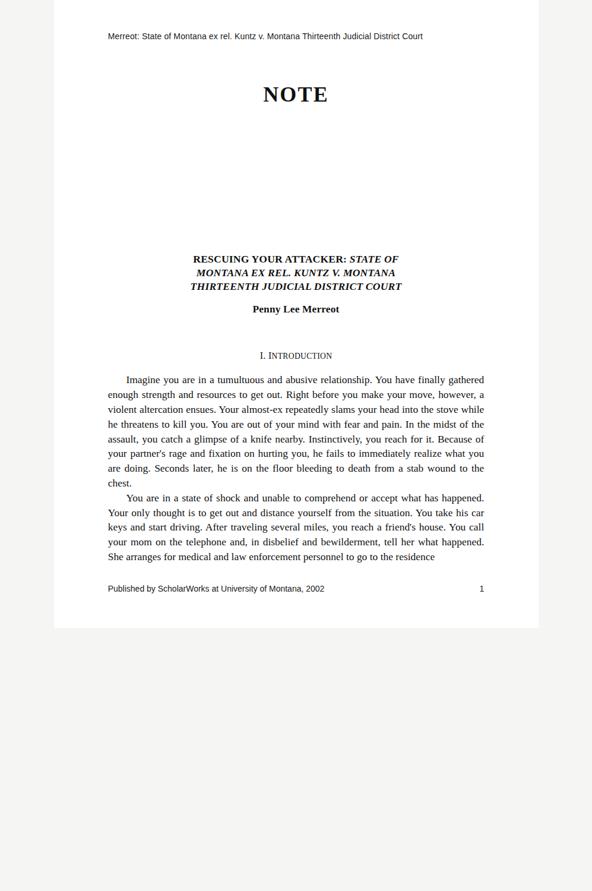Merreot: State of Montana ex rel. Kuntz v. Montana Thirteenth Judicial District Court
NOTE
RESCUING YOUR ATTACKER: STATE OF
MONTANA EX REL. KUNTZ V. MONTANA
THIRTEENTH JUDICIAL DISTRICT COURT
Penny Lee Merreot
I. INTRODUCTION
Imagine you are in a tumultuous and abusive relationship. You have finally gathered enough strength and resources to get out. Right before you make your move, however, a violent altercation ensues. Your almost-ex repeatedly slams your head into the stove while he threatens to kill you. You are out of your mind with fear and pain. In the midst of the assault, you catch a glimpse of a knife nearby. Instinctively, you reach for it. Because of your partner's rage and fixation on hurting you, he fails to immediately realize what you are doing. Seconds later, he is on the floor bleeding to death from a stab wound to the chest.
You are in a state of shock and unable to comprehend or accept what has happened. Your only thought is to get out and distance yourself from the situation. You take his car keys and start driving. After traveling several miles, you reach a friend's house. You call your mom on the telephone and, in disbelief and bewilderment, tell her what happened. She arranges for medical and law enforcement personnel to go to the residence
Published by ScholarWorks at University of Montana, 2002
1